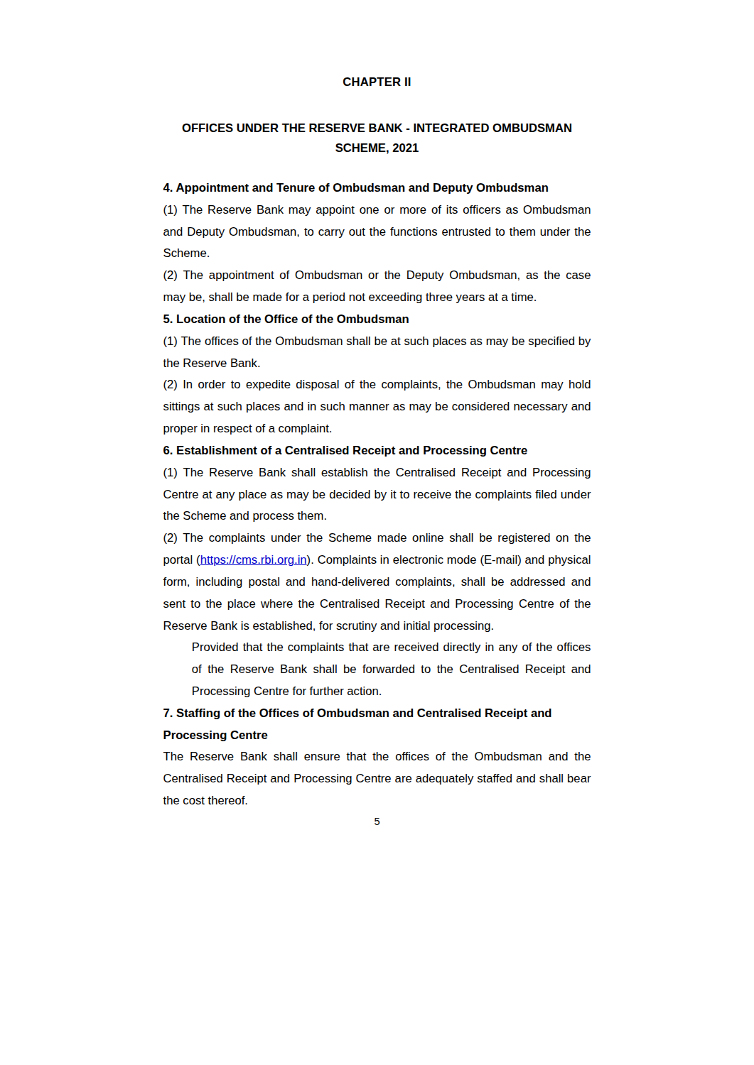CHAPTER II
OFFICES UNDER THE RESERVE BANK - INTEGRATED OMBUDSMAN
SCHEME, 2021
4. Appointment and Tenure of Ombudsman and Deputy Ombudsman
(1) The Reserve Bank may appoint one or more of its officers as Ombudsman and Deputy Ombudsman, to carry out the functions entrusted to them under the Scheme.
(2) The appointment of Ombudsman or the Deputy Ombudsman, as the case may be, shall be made for a period not exceeding three years at a time.
5. Location of the Office of the Ombudsman
(1) The offices of the Ombudsman shall be at such places as may be specified by the Reserve Bank.
(2) In order to expedite disposal of the complaints, the Ombudsman may hold sittings at such places and in such manner as may be considered necessary and proper in respect of a complaint.
6. Establishment of a Centralised Receipt and Processing Centre
(1) The Reserve Bank shall establish the Centralised Receipt and Processing Centre at any place as may be decided by it to receive the complaints filed under the Scheme and process them.
(2) The complaints under the Scheme made online shall be registered on the portal (https://cms.rbi.org.in). Complaints in electronic mode (E-mail) and physical form, including postal and hand-delivered complaints, shall be addressed and sent to the place where the Centralised Receipt and Processing Centre of the Reserve Bank is established, for scrutiny and initial processing.
Provided that the complaints that are received directly in any of the offices of the Reserve Bank shall be forwarded to the Centralised Receipt and Processing Centre for further action.
7. Staffing of the Offices of Ombudsman and Centralised Receipt and Processing Centre
The Reserve Bank shall ensure that the offices of the Ombudsman and the Centralised Receipt and Processing Centre are adequately staffed and shall bear the cost thereof.
5